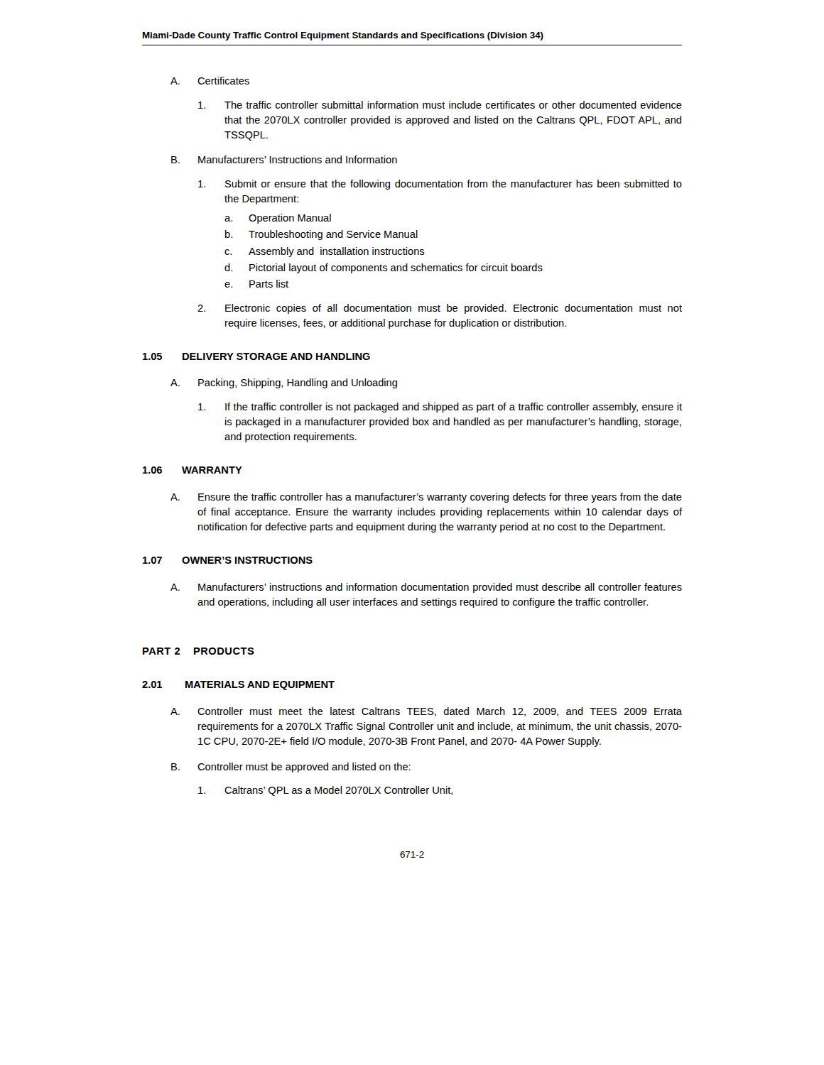Miami-Dade County Traffic Control Equipment Standards and Specifications (Division 34)
A. Certificates
1. The traffic controller submittal information must include certificates or other documented evidence that the 2070LX controller provided is approved and listed on the Caltrans QPL, FDOT APL, and TSSQPL.
B. Manufacturers’ Instructions and Information
1. Submit or ensure that the following documentation from the manufacturer has been submitted to the Department:
a. Operation Manual
b. Troubleshooting and Service Manual
c. Assembly and installation instructions
d. Pictorial layout of components and schematics for circuit boards
e. Parts list
2. Electronic copies of all documentation must be provided. Electronic documentation must not require licenses, fees, or additional purchase for duplication or distribution.
1.05 DELIVERY STORAGE AND HANDLING
A. Packing, Shipping, Handling and Unloading
1. If the traffic controller is not packaged and shipped as part of a traffic controller assembly, ensure it is packaged in a manufacturer provided box and handled as per manufacturer’s handling, storage, and protection requirements.
1.06 WARRANTY
A. Ensure the traffic controller has a manufacturer’s warranty covering defects for three years from the date of final acceptance. Ensure the warranty includes providing replacements within 10 calendar days of notification for defective parts and equipment during the warranty period at no cost to the Department.
1.07 OWNER’S INSTRUCTIONS
A. Manufacturers’ instructions and information documentation provided must describe all controller features and operations, including all user interfaces and settings required to configure the traffic controller.
PART 2 PRODUCTS
2.01 MATERIALS AND EQUIPMENT
A. Controller must meet the latest Caltrans TEES, dated March 12, 2009, and TEES 2009 Errata requirements for a 2070LX Traffic Signal Controller unit and include, at minimum, the unit chassis, 2070-1C CPU, 2070-2E+ field I/O module, 2070-3B Front Panel, and 2070- 4A Power Supply.
B. Controller must be approved and listed on the:
1. Caltrans’ QPL as a Model 2070LX Controller Unit,
671-2